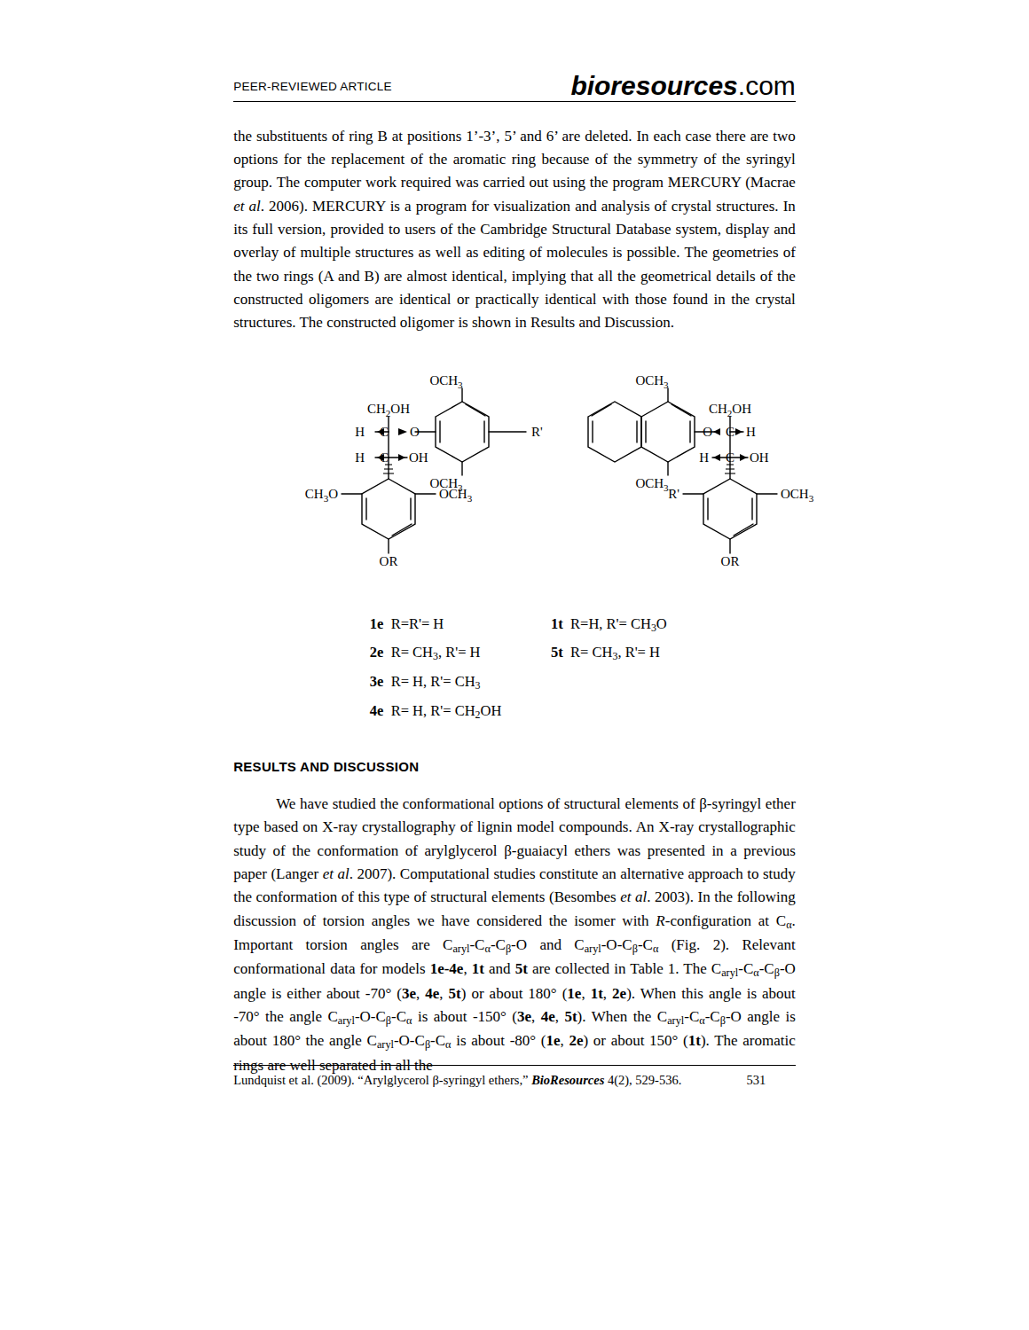PEER-REVIEWED ARTICLE
bioresources.com
the substituents of ring B at positions 1’-3’, 5’ and 6’ are deleted. In each case there are two options for the replacement of the aromatic ring because of the symmetry of the syringyl group. The computer work required was carried out using the program MERCURY (Macrae et al. 2006). MERCURY is a program for visualization and analysis of crystal structures. In its full version, provided to users of the Cambridge Structural Database system, display and overlay of multiple structures as well as editing of molecules is possible. The geometries of the two rings (A and B) are almost identical, implying that all the geometrical details of the constructed oligomers are identical or practically identical with those found in the crystal structures. The constructed oligomer is shown in Results and Discussion.
OCH3 OCH3 R' O C C H H OH CH2OH CH3O OCH3 OR OCH3 OCH3 O C C H H OH CH2OH R' OCH3 OR
| 1e R=R'= H | 1t R=H, R'= CH 3 O |
| 2e R= CH 3 , R'= H | 5t R= CH 3 , R'= H |
| 3e R= H, R'= CH 3 | |
| 4e R= H, R'= CH 2 OH | |
RESULTS AND DISCUSSION
We have studied the conformational options of structural elements of β-syringyl ether type based on X-ray crystallography of lignin model compounds. An X-ray crystallographic study of the conformation of arylglycerol β-guaiacyl ethers was presented in a previous paper (Langer et al. 2007). Computational studies constitute an alternative approach to study the conformation of this type of structural elements (Besombes et al. 2003). In the following discussion of torsion angles we have considered the isomer with R-configuration at Cα. Important torsion angles are Caryl-Cα-Cβ-O and Caryl-O-Cβ-Cα (Fig. 2). Relevant conformational data for models 1e-4e, 1t and 5t are collected in Table 1. The Caryl-Cα-Cβ-O angle is either about -70° (3e, 4e, 5t) or about 180° (1e, 1t, 2e). When this angle is about -70° the angle Caryl-O-Cβ-Cα is about -150° (3e, 4e, 5t). When the Caryl-Cα-Cβ-O angle is about 180° the angle Caryl-O-Cβ-Cα is about -80° (1e, 2e) or about 150° (1t). The aromatic rings are well separated in all the
Lundquist et al. (2009). “Arylglycerol β-syringyl ethers,” BioResources 4(2), 529-536.
531